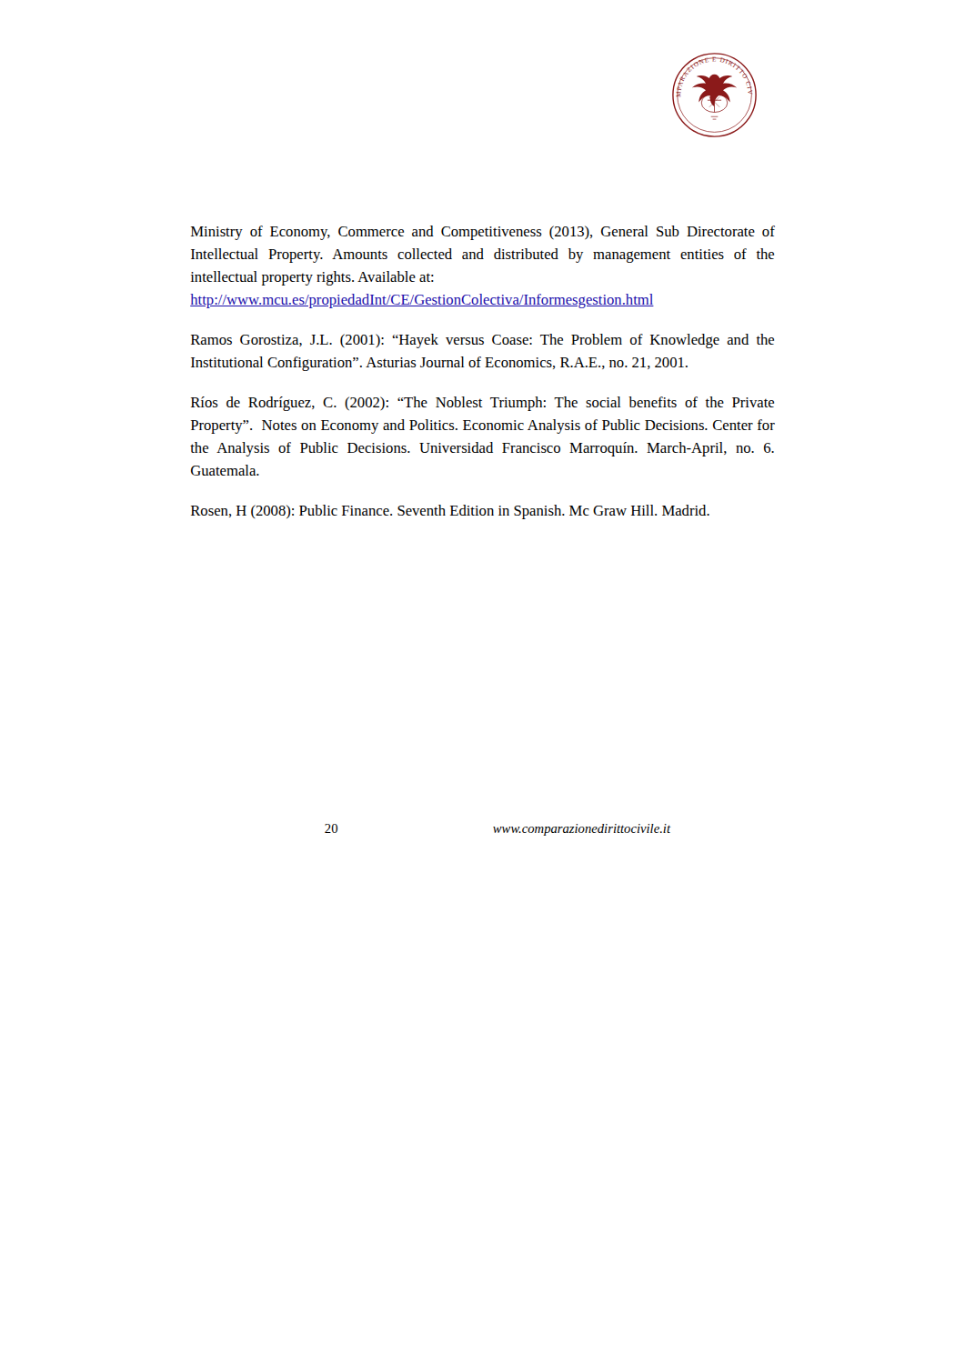COMPARAZIONE E DIRITTO CIVILE
Ministry of Economy, Commerce and Competitiveness (2013), General Sub Directorate of Intellectual Property. Amounts collected and distributed by management entities of the intellectual property rights. Available at:
http://www.mcu.es/propiedadInt/CE/GestionColectiva/Informesgestion.html
Ramos Gorostiza, J.L. (2001): “Hayek versus Coase: The Problem of Knowledge and the Institutional Configuration”. Asturias Journal of Economics, R.A.E., no. 21, 2001.
Ríos de Rodríguez, C. (2002): “The Noblest Triumph: The social benefits of the Private Property”. Notes on Economy and Politics. Economic Analysis of Public Decisions. Center for the Analysis of Public Decisions. Universidad Francisco Marroquín. March-April, no. 6. Guatemala.
Rosen, H (2008): Public Finance. Seventh Edition in Spanish. Mc Graw Hill. Madrid.
20
www.comparazionedirittocivile.it